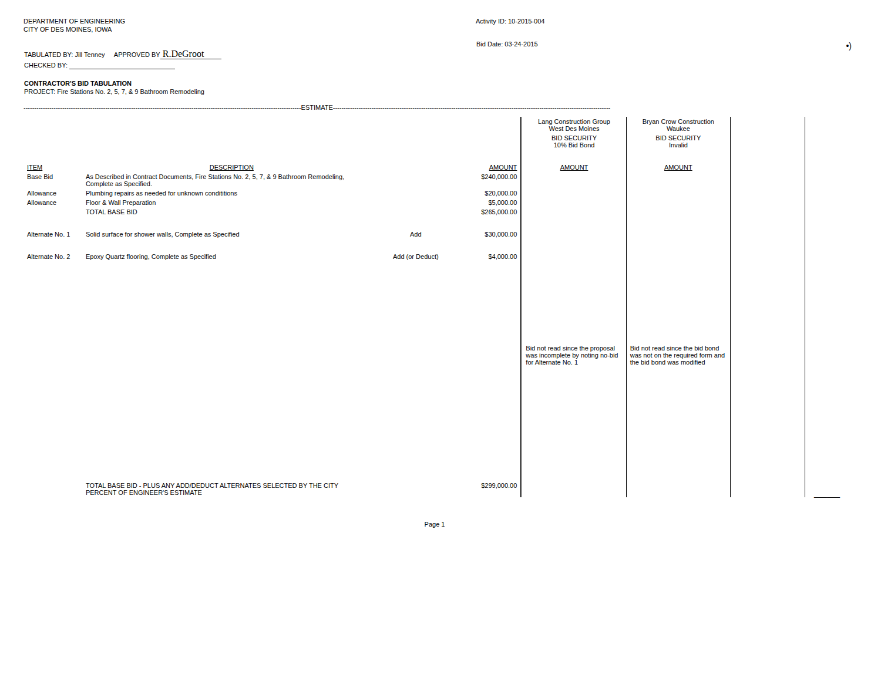DEPARTMENT OF ENGINEERING
CITY OF DES MOINES, IOWA
Activity ID: 10-2015-004
| TABULATED BY: Jill Tenney APPROVED BY R.DeGroot CHECKED BY: CONTRACTOR'S BID TABULATION PROJECT: Fire Stations No. 2, 5, 7, & 9 Bathroom Remodeling | Bid Date: 03-24-2015 |
---------------------------------------------------------------------------------------------------------------------------------ESTIMATE---------------------------------------------------------------------------------------------------------------------------------
| | | | | Lang Construction Group West Des Moines | Bryan Crow Construction Waukee | | |
| | | | | BID SECURITY 10% Bid Bond | BID SECURITY Invalid | | |
| ITEM | DESCRIPTION | | AMOUNT | AMOUNT | AMOUNT | | |
| Base Bid | As Described in Contract Documents, Fire Stations No. 2, 5, 7, & 9 Bathroom Remodeling, Complete as Specified. | | $240,000.00 | | | | |
| Allowance | Plumbing repairs as needed for unknown condititions | | $20,000.00 | | | | |
| Allowance | Floor & Wall Preparation | | $5,000.00 | | | | |
| | TOTAL BASE BID | | $265,000.00 | | | | |
| Alternate No. 1 | Solid surface for shower walls, Complete as Specified | Add | $30,000.00 | | | | |
| Alternate No. 2 | Epoxy Quartz flooring, Complete as Specified | Add (or Deduct) | $4,000.00 | | | | |
| | | | | Bid not read since the proposal was incomplete by noting no-bid for Alternate No. 1 | Bid not read since the bid bond was not on the required form and the bid bond was modified | | |
| | TOTAL BASE BID - PLUS ANY ADD/DEDUCT ALTERNATES SELECTED BY THE CITY PERCENT OF ENGINEER'S ESTIMATE | | $299,000.00 | | | | |
Page 1
•)
——